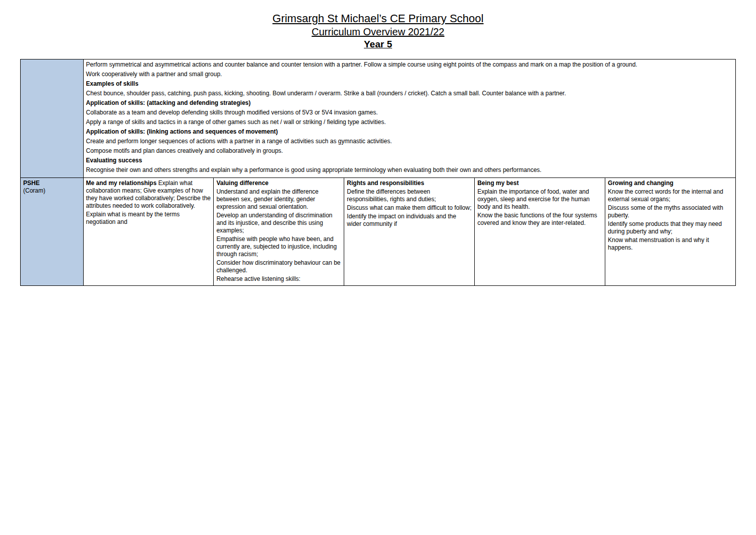Grimsargh St Michael’s CE Primary School
Curriculum Overview 2021/22
Year 5
| | Perform symmetrical and asymmetrical actions and counter balance and counter tension with a partner. Follow a simple course using eight points of the compass and mark on a map the position of a ground. Work cooperatively with a partner and small group. Examples of skills Chest bounce, shoulder pass, catching, push pass, kicking, shooting. Bowl underarm / overarm. Strike a ball (rounders / cricket). Catch a small ball. Counter balance with a partner. Application of skills: (attacking and defending strategies) Collaborate as a team and develop defending skills through modified versions of 5V3 or 5V4 invasion games. Apply a range of skills and tactics in a range of other games such as net / wall or striking / fielding type activities. Application of skills: (linking actions and sequences of movement) Create and perform longer sequences of actions with a partner in a range of activities such as gymnastic activities. Compose motifs and plan dances creatively and collaboratively in groups. Evaluating success Recognise their own and others strengths and explain why a performance is good using appropriate terminology when evaluating both their own and others performances. |
| PSHE (Coram) | Me and my relationships Explain what collaboration means; Give examples of how they have worked collaboratively; Describe the attributes needed to work collaboratively. Explain what is meant by the terms negotiation and | Valuing difference Understand and explain the difference between sex, gender identity, gender expression and sexual orientation. Develop an understanding of discrimination and its injustice, and describe this using examples; Empathise with people who have been, and currently are, subjected to injustice, including through racism; Consider how discriminatory behaviour can be challenged. Rehearse active listening skills: | Rights and responsibilities Define the differences between responsibilities, rights and duties; Discuss what can make them difficult to follow; Identify the impact on individuals and the wider community if | Being my best Explain the importance of food, water and oxygen, sleep and exercise for the human body and its health. Know the basic functions of the four systems covered and know they are inter-related. | Growing and changing Know the correct words for the internal and external sexual organs; Discuss some of the myths associated with puberty. Identify some products that they may need during puberty and why; Know what menstruation is and why it happens. |